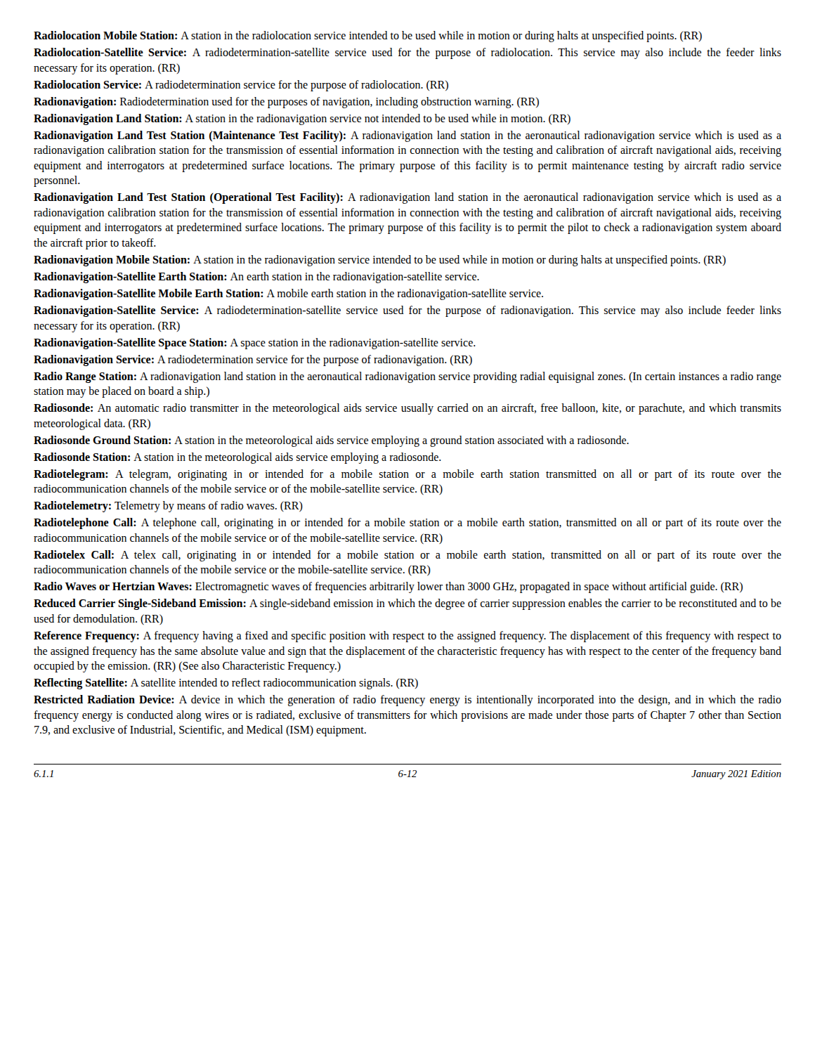Radiolocation Mobile Station:
A station in the radiolocation service intended to be used while in motion or during halts at unspecified points. (RR)
Radiolocation-Satellite Service:
A radiodetermination-satellite service used for the purpose of radiolocation. This service may also include the feeder links necessary for its operation. (RR)
Radiolocation Service:
A radiodetermination service for the purpose of radiolocation. (RR)
Radionavigation:
Radiodetermination used for the purposes of navigation, including obstruction warning. (RR)
Radionavigation Land Station:
A station in the radionavigation service not intended to be used while in motion. (RR)
Radionavigation Land Test Station (Maintenance Test Facility):
A radionavigation land station in the aeronautical radionavigation service which is used as a radionavigation calibration station for the transmission of essential information in connection with the testing and calibration of aircraft navigational aids, receiving equipment and interrogators at predetermined surface locations. The primary purpose of this facility is to permit maintenance testing by aircraft radio service personnel.
Radionavigation Land Test Station (Operational Test Facility):
A radionavigation land station in the aeronautical radionavigation service which is used as a radionavigation calibration station for the transmission of essential information in connection with the testing and calibration of aircraft navigational aids, receiving equipment and interrogators at predetermined surface locations. The primary purpose of this facility is to permit the pilot to check a radionavigation system aboard the aircraft prior to takeoff.
Radionavigation Mobile Station:
A station in the radionavigation service intended to be used while in motion or during halts at unspecified points. (RR)
Radionavigation-Satellite Earth Station:
An earth station in the radionavigation-satellite service.
Radionavigation-Satellite Mobile Earth Station:
A mobile earth station in the radionavigation-satellite service.
Radionavigation-Satellite Service:
A radiodetermination-satellite service used for the purpose of radionavigation. This service may also include feeder links necessary for its operation. (RR)
Radionavigation-Satellite Space Station:
A space station in the radionavigation-satellite service.
Radionavigation Service:
A radiodetermination service for the purpose of radionavigation. (RR)
Radio Range Station:
A radionavigation land station in the aeronautical radionavigation service providing radial equisignal zones. (In certain instances a radio range station may be placed on board a ship.)
Radiosonde:
An automatic radio transmitter in the meteorological aids service usually carried on an aircraft, free balloon, kite, or parachute, and which transmits meteorological data. (RR)
Radiosonde Ground Station:
A station in the meteorological aids service employing a ground station associated with a radiosonde.
Radiosonde Station:
A station in the meteorological aids service employing a radiosonde.
Radiotelegram:
A telegram, originating in or intended for a mobile station or a mobile earth station transmitted on all or part of its route over the radiocommunication channels of the mobile service or of the mobile-satellite service. (RR)
Radiotelemetry:
Telemetry by means of radio waves. (RR)
Radiotelephone Call:
A telephone call, originating in or intended for a mobile station or a mobile earth station, transmitted on all or part of its route over the radiocommunication channels of the mobile service or of the mobile-satellite service. (RR)
Radiotelex Call:
A telex call, originating in or intended for a mobile station or a mobile earth station, transmitted on all or part of its route over the radiocommunication channels of the mobile service or the mobile-satellite service. (RR)
Radio Waves or Hertzian Waves:
Electromagnetic waves of frequencies arbitrarily lower than 3000 GHz, propagated in space without artificial guide. (RR)
Reduced Carrier Single-Sideband Emission:
A single-sideband emission in which the degree of carrier suppression enables the carrier to be reconstituted and to be used for demodulation. (RR)
Reference Frequency:
A frequency having a fixed and specific position with respect to the assigned frequency. The displacement of this frequency with respect to the assigned frequency has the same absolute value and sign that the displacement of the characteristic frequency has with respect to the center of the frequency band occupied by the emission. (RR) (See also Characteristic Frequency.)
Reflecting Satellite:
A satellite intended to reflect radiocommunication signals. (RR)
Restricted Radiation Device:
A device in which the generation of radio frequency energy is intentionally incorporated into the design, and in which the radio frequency energy is conducted along wires or is radiated, exclusive of transmitters for which provisions are made under those parts of Chapter 7 other than Section 7.9, and exclusive of Industrial, Scientific, and Medical (ISM) equipment.
6.1.1 6-12 January 2021 Edition